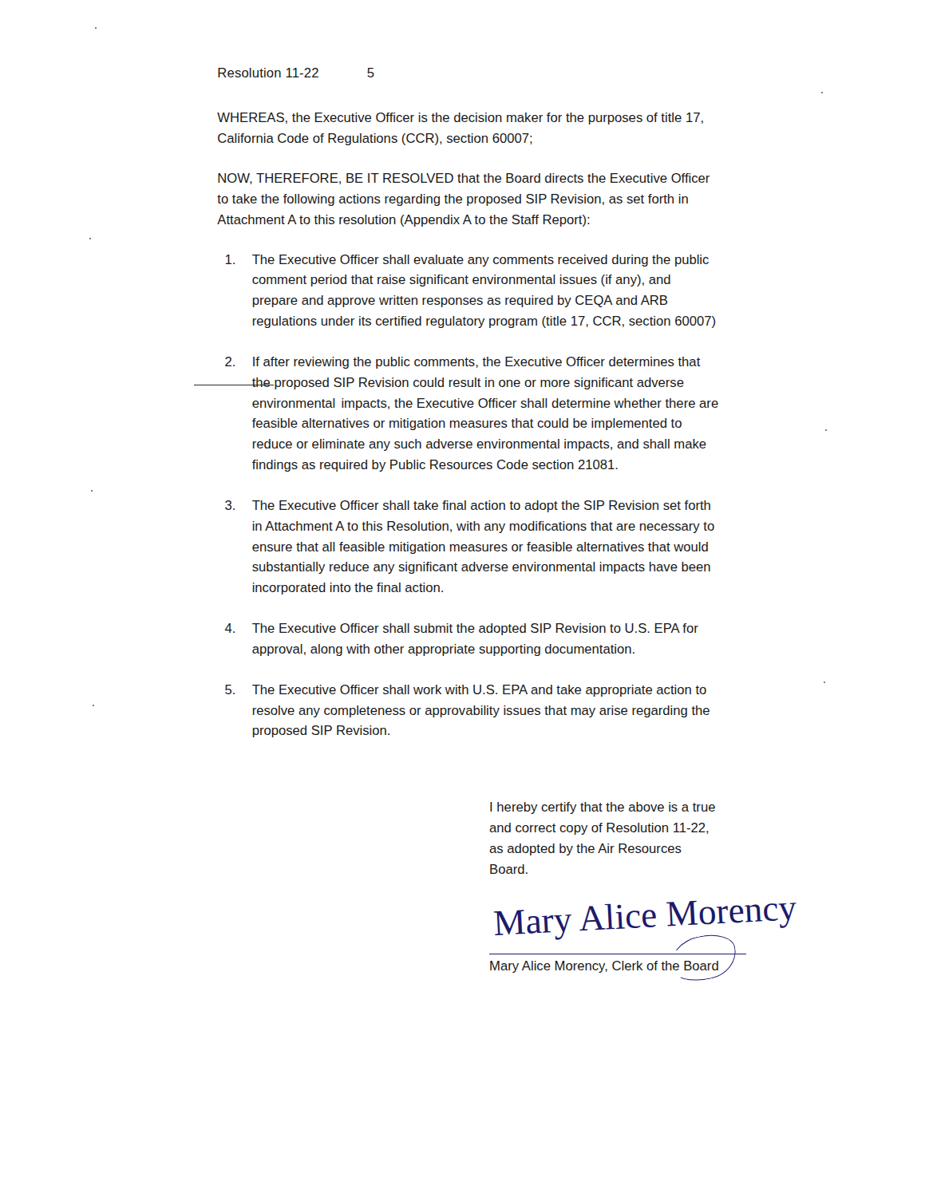Resolution 11-22 5
WHEREAS, the Executive Officer is the decision maker for the purposes of title 17, California Code of Regulations (CCR), section 60007;
NOW, THEREFORE, BE IT RESOLVED that the Board directs the Executive Officer to take the following actions regarding the proposed SIP Revision, as set forth in Attachment A to this resolution (Appendix A to the Staff Report):
The Executive Officer shall evaluate any comments received during the public comment period that raise significant environmental issues (if any), and prepare and approve written responses as required by CEQA and ARB regulations under its certified regulatory program (title 17, CCR, section 60007)
If after reviewing the public comments, the Executive Officer determines that the proposed SIP Revision could result in one or more significant adverse environmental impacts, the Executive Officer shall determine whether there are feasible alternatives or mitigation measures that could be implemented to reduce or eliminate any such adverse environmental impacts, and shall make findings as required by Public Resources Code section 21081.
The Executive Officer shall take final action to adopt the SIP Revision set forth in Attachment A to this Resolution, with any modifications that are necessary to ensure that all feasible mitigation measures or feasible alternatives that would substantially reduce any significant adverse environmental impacts have been incorporated into the final action.
The Executive Officer shall submit the adopted SIP Revision to U.S. EPA for approval, along with other appropriate supporting documentation.
The Executive Officer shall work with U.S. EPA and take appropriate action to resolve any completeness or approvability issues that may arise regarding the proposed SIP Revision.
I hereby certify that the above is a true and correct copy of Resolution 11-22, as adopted by the Air Resources Board.
Mary Alice Morency
Mary Alice Morency, Clerk of the Board